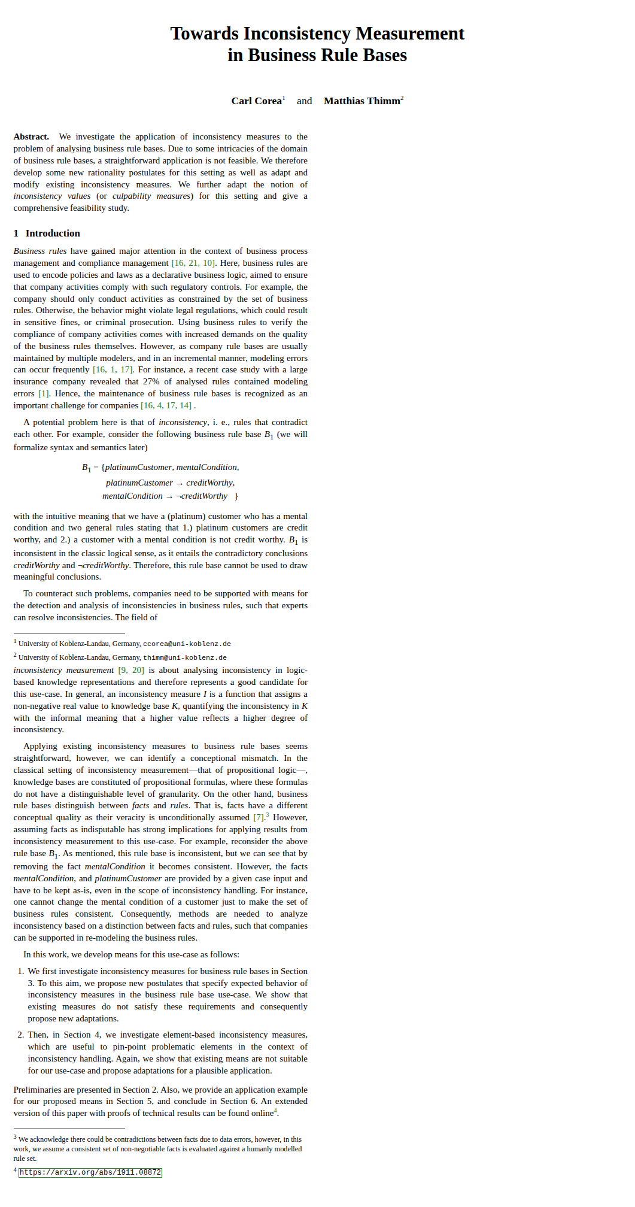Towards Inconsistency Measurement
in Business Rule Bases
Carl Corea1and Matthias Thimm2
Abstract. We investigate the application of inconsistency measures to the problem of analysing business rule bases. Due to some intricacies of the domain of business rule bases, a straightforward application is not feasible. We therefore develop some new rationality postulates for this setting as well as adapt and modify existing inconsistency measures. We further adapt the notion of inconsistency values (or culpability measures) for this setting and give a comprehensive feasibility study.
1 Introduction
Business rules have gained major attention in the context of business process management and compliance management [16, 21, 10]. Here, business rules are used to encode policies and laws as a declarative business logic, aimed to ensure that company activities comply with such regulatory controls. For example, the company should only conduct activities as constrained by the set of business rules. Otherwise, the behavior might violate legal regulations, which could result in sensitive fines, or criminal prosecution. Using business rules to verify the compliance of company activities comes with increased demands on the quality of the business rules themselves. However, as company rule bases are usually maintained by multiple modelers, and in an incremental manner, modeling errors can occur frequently [16, 1, 17]. For instance, a recent case study with a large insurance company revealed that 27% of analysed rules contained modeling errors [1]. Hence, the maintenance of business rule bases is recognized as an important challenge for companies [16, 4, 17, 14] .
A potential problem here is that of inconsistency, i. e., rules that contradict each other. For example, consider the following business rule base B1 (we will formalize syntax and semantics later)
B1 = {platinumCustomer, mentalCondition, platinumCustomer → creditWorthy, mentalCondition → ¬creditWorthy }
with the intuitive meaning that we have a (platinum) customer who has a mental condition and two general rules stating that 1.) platinum customers are credit worthy, and 2.) a customer with a mental condition is not credit worthy. B1 is inconsistent in the classic logical sense, as it entails the contradictory conclusions creditWorthy and ¬creditWorthy. Therefore, this rule base cannot be used to draw meaningful conclusions.
To counteract such problems, companies need to be supported with means for the detection and analysis of inconsistencies in business rules, such that experts can resolve inconsistencies. The field of
1 University of Koblenz-Landau, Germany, ccorea@uni-koblenz.de
2 University of Koblenz-Landau, Germany, thimm@uni-koblenz.de
inconsistency measurement [9, 20] is about analysing inconsistency in logic-based knowledge representations and therefore represents a good candidate for this use-case. In general, an inconsistency measure I is a function that assigns a non-negative real value to knowledge base K, quantifying the inconsistency in K with the informal meaning that a higher value reflects a higher degree of inconsistency.
Applying existing inconsistency measures to business rule bases seems straightforward, however, we can identify a conceptional mismatch. In the classical setting of inconsistency measurement—that of propositional logic—, knowledge bases are constituted of propositional formulas, where these formulas do not have a distinguishable level of granularity. On the other hand, business rule bases distinguish between facts and rules. That is, facts have a different conceptual quality as their veracity is unconditionally assumed [7].3 However, assuming facts as indisputable has strong implications for applying results from inconsistency measurement to this use-case. For example, reconsider the above rule base B1. As mentioned, this rule base is inconsistent, but we can see that by removing the fact mentalCondition it becomes consistent. However, the facts mentalCondition, and platinumCustomer are provided by a given case input and have to be kept as-is, even in the scope of inconsistency handling. For instance, one cannot change the mental condition of a customer just to make the set of business rules consistent. Consequently, methods are needed to analyze inconsistency based on a distinction between facts and rules, such that companies can be supported in re-modeling the business rules.
In this work, we develop means for this use-case as follows:
We first investigate inconsistency measures for business rule bases in Section 3. To this aim, we propose new postulates that specify expected behavior of inconsistency measures in the business rule base use-case. We show that existing measures do not satisfy these requirements and consequently propose new adaptations.
Then, in Section 4, we investigate element-based inconsistency measures, which are useful to pin-point problematic elements in the context of inconsistency handling. Again, we show that existing means are not suitable for our use-case and propose adaptations for a plausible application.
Preliminaries are presented in Section 2. Also, we provide an application example for our proposed means in Section 5, and conclude in Section 6. An extended version of this paper with proofs of technical results can be found online4.
3 We acknowledge there could be contradictions between facts due to data errors, however, in this work, we assume a consistent set of non-negotiable facts is evaluated against a humanly modelled rule set.
4 https://arxiv.org/abs/1911.08872